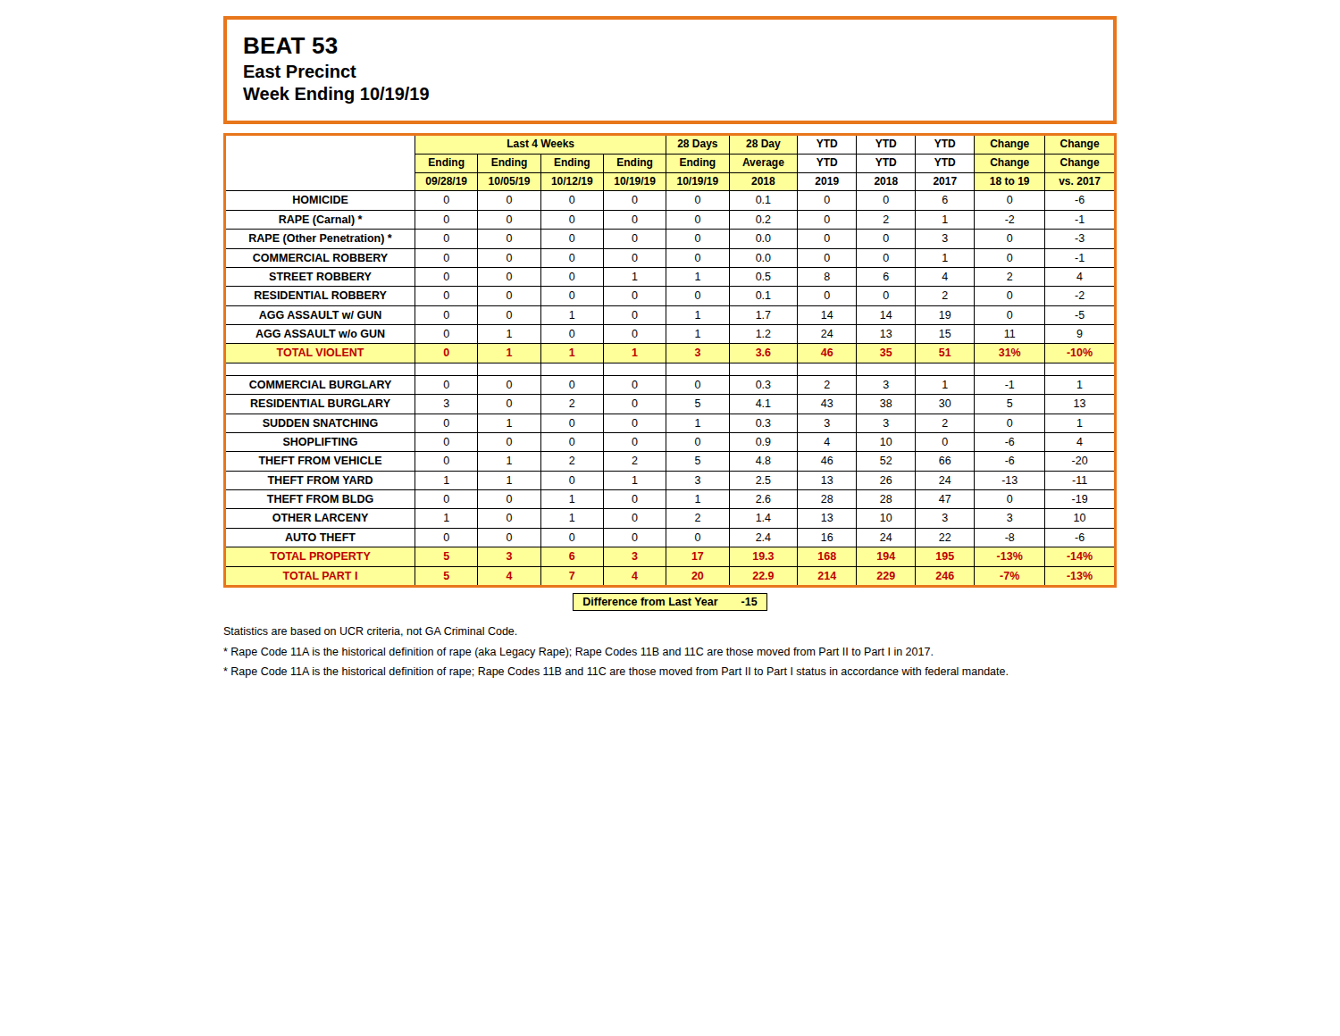BEAT 53
East Precinct
Week Ending 10/19/19
| | Last 4 Weeks | 28 Days | 28 Day | YTD | YTD | YTD | Change | Change |
| --- | --- | --- | --- | --- | --- | --- | --- | --- |
| | Ending | Ending | Ending | Ending | Ending | Average | YTD | YTD | YTD | Change | Change |
| | 09/28/19 | 10/05/19 | 10/12/19 | 10/19/19 | 10/19/19 | 2018 | 2019 | 2018 | 2017 | 18 to 19 | vs. 2017 |
| HOMICIDE | 0 | 0 | 0 | 0 | 0 | 0.1 | 0 | 0 | 6 | 0 | -6 |
| RAPE (Carnal) * | 0 | 0 | 0 | 0 | 0 | 0.2 | 0 | 2 | 1 | -2 | -1 |
| RAPE (Other Penetration) * | 0 | 0 | 0 | 0 | 0 | 0.0 | 0 | 0 | 3 | 0 | -3 |
| COMMERCIAL ROBBERY | 0 | 0 | 0 | 0 | 0 | 0.0 | 0 | 0 | 1 | 0 | -1 |
| STREET ROBBERY | 0 | 0 | 0 | 1 | 1 | 0.5 | 8 | 6 | 4 | 2 | 4 |
| RESIDENTIAL ROBBERY | 0 | 0 | 0 | 0 | 0 | 0.1 | 0 | 0 | 2 | 0 | -2 |
| AGG ASSAULT w/ GUN | 0 | 0 | 1 | 0 | 1 | 1.7 | 14 | 14 | 19 | 0 | -5 |
| AGG ASSAULT w/o GUN | 0 | 1 | 0 | 0 | 1 | 1.2 | 24 | 13 | 15 | 11 | 9 |
| TOTAL VIOLENT | 0 | 1 | 1 | 1 | 3 | 3.6 | 46 | 35 | 51 | 31% | -10% |
| COMMERCIAL BURGLARY | 0 | 0 | 0 | 0 | 0 | 0.3 | 2 | 3 | 1 | -1 | 1 |
| RESIDENTIAL BURGLARY | 3 | 0 | 2 | 0 | 5 | 4.1 | 43 | 38 | 30 | 5 | 13 |
| SUDDEN SNATCHING | 0 | 1 | 0 | 0 | 1 | 0.3 | 3 | 3 | 2 | 0 | 1 |
| SHOPLIFTING | 0 | 0 | 0 | 0 | 0 | 0.9 | 4 | 10 | 0 | -6 | 4 |
| THEFT FROM VEHICLE | 0 | 1 | 2 | 2 | 5 | 4.8 | 46 | 52 | 66 | -6 | -20 |
| THEFT FROM YARD | 1 | 1 | 0 | 1 | 3 | 2.5 | 13 | 26 | 24 | -13 | -11 |
| THEFT FROM BLDG | 0 | 0 | 1 | 0 | 1 | 2.6 | 28 | 28 | 47 | 0 | -19 |
| OTHER LARCENY | 1 | 0 | 1 | 0 | 2 | 1.4 | 13 | 10 | 3 | 3 | 10 |
| AUTO THEFT | 0 | 0 | 0 | 0 | 0 | 2.4 | 16 | 24 | 22 | -8 | -6 |
| TOTAL PROPERTY | 5 | 3 | 6 | 3 | 17 | 19.3 | 168 | 194 | 195 | -13% | -14% |
| TOTAL PART I | 5 | 4 | 7 | 4 | 20 | 22.9 | 214 | 229 | 246 | -7% | -13% |
Difference from Last Year -15
Statistics are based on UCR criteria, not GA Criminal Code.
* Rape Code 11A is the historical definition of rape (aka Legacy Rape); Rape Codes 11B and 11C are those moved from Part II to Part I in 2017.
* Rape Code 11A is the historical definition of rape; Rape Codes 11B and 11C are those moved from Part II to Part I status in accordance with federal mandate.